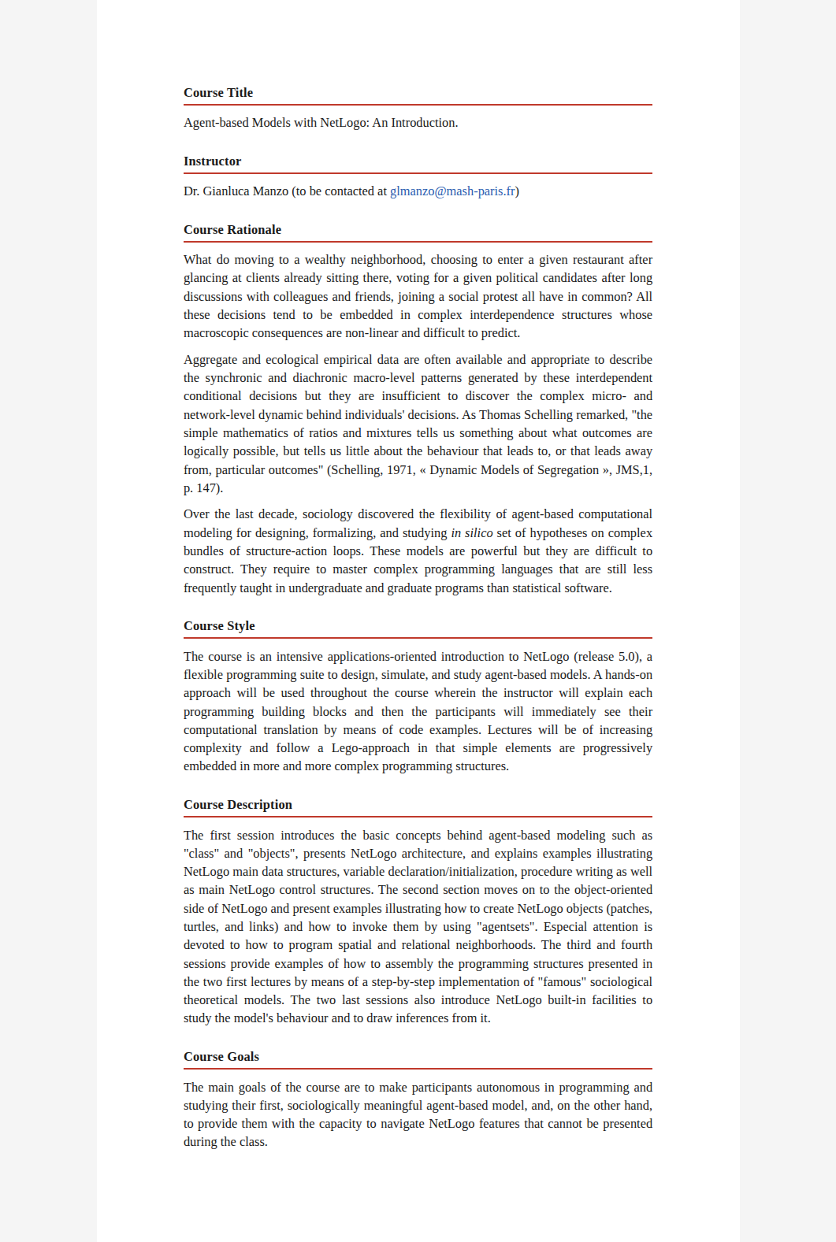Course Title
Agent-based Models with NetLogo: An Introduction.
Instructor
Dr. Gianluca Manzo (to be contacted at glmanzo@mash-paris.fr)
Course Rationale
What do moving to a wealthy neighborhood, choosing to enter a given restaurant after glancing at clients already sitting there, voting for a given political candidates after long discussions with colleagues and friends, joining a social protest all have in common? All these decisions tend to be embedded in complex interdependence structures whose macroscopic consequences are non-linear and difficult to predict.
Aggregate and ecological empirical data are often available and appropriate to describe the synchronic and diachronic macro-level patterns generated by these interdependent conditional decisions but they are insufficient to discover the complex micro- and network-level dynamic behind individuals' decisions. As Thomas Schelling remarked, "the simple mathematics of ratios and mixtures tells us something about what outcomes are logically possible, but tells us little about the behaviour that leads to, or that leads away from, particular outcomes" (Schelling, 1971, « Dynamic Models of Segregation », JMS,1, p. 147).
Over the last decade, sociology discovered the flexibility of agent-based computational modeling for designing, formalizing, and studying in silico set of hypotheses on complex bundles of structure-action loops. These models are powerful but they are difficult to construct. They require to master complex programming languages that are still less frequently taught in undergraduate and graduate programs than statistical software.
Course Style
The course is an intensive applications-oriented introduction to NetLogo (release 5.0), a flexible programming suite to design, simulate, and study agent-based models. A hands-on approach will be used throughout the course wherein the instructor will explain each programming building blocks and then the participants will immediately see their computational translation by means of code examples. Lectures will be of increasing complexity and follow a Lego-approach in that simple elements are progressively embedded in more and more complex programming structures.
Course Description
The first session introduces the basic concepts behind agent-based modeling such as "class" and "objects", presents NetLogo architecture, and explains examples illustrating NetLogo main data structures, variable declaration/initialization, procedure writing as well as main NetLogo control structures. The second section moves on to the object-oriented side of NetLogo and present examples illustrating how to create NetLogo objects (patches, turtles, and links) and how to invoke them by using "agentsets". Especial attention is devoted to how to program spatial and relational neighborhoods. The third and fourth sessions provide examples of how to assembly the programming structures presented in the two first lectures by means of a step-by-step implementation of "famous" sociological theoretical models. The two last sessions also introduce NetLogo built-in facilities to study the model's behaviour and to draw inferences from it.
Course Goals
The main goals of the course are to make participants autonomous in programming and studying their first, sociologically meaningful agent-based model, and, on the other hand, to provide them with the capacity to navigate NetLogo features that cannot be presented during the class.